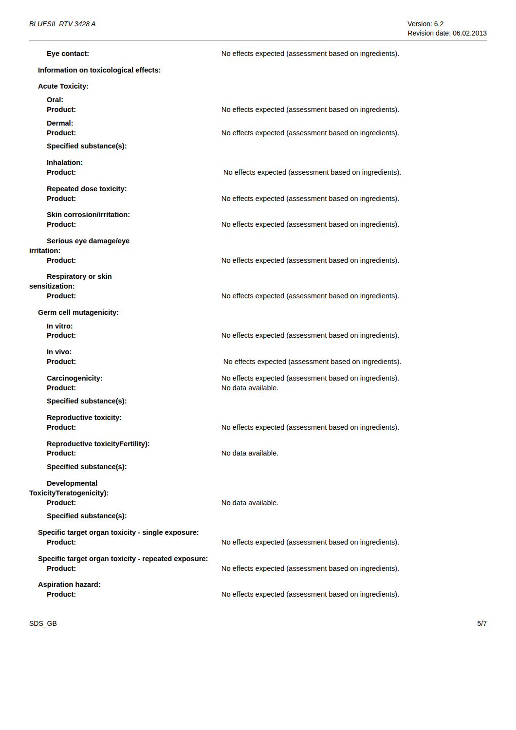BLUESIL RTV 3428 A
Version: 6.2
Revision date: 06.02.2013
| Eye contact: | No effects expected (assessment based on ingredients). |
| Information on toxicological effects: | |
| Acute Toxicity: | |
| Oral: | |
| Product: | No effects expected (assessment based on ingredients). |
| Dermal: | |
| Product: | No effects expected (assessment based on ingredients). |
| Specified substance(s): | |
| Inhalation: | |
| Product: | No effects expected (assessment based on ingredients). |
| Repeated dose toxicity: | |
| Product: | No effects expected (assessment based on ingredients). |
| Skin corrosion/irritation: | |
| Product: | No effects expected (assessment based on ingredients). |
| Serious eye damage/eye irritation: | |
| Product: | No effects expected (assessment based on ingredients). |
| Respiratory or skin sensitization: | |
| Product: | No effects expected (assessment based on ingredients). |
| Germ cell mutagenicity: | |
| In vitro: | |
| Product: | No effects expected (assessment based on ingredients). |
| In vivo: | |
| Product: | No effects expected (assessment based on ingredients). |
| Carcinogenicity: | No effects expected (assessment based on ingredients). |
| Product: | No data available. |
| Specified substance(s): | |
| Reproductive toxicity: | |
| Product: | No effects expected (assessment based on ingredients). |
| Reproductive toxicityFertility): | |
| Product: | No data available. |
| Specified substance(s): | |
| Developmental ToxicityTeratogenicity): | |
| Product: | No data available. |
| Specified substance(s): | |
| Specific target organ toxicity - single exposure: |
| Product: | No effects expected (assessment based on ingredients). |
| Specific target organ toxicity - repeated exposure: |
| Product: | No effects expected (assessment based on ingredients). |
| Aspiration hazard: | |
| Product: | No effects expected (assessment based on ingredients). |
SDS_GB
5/7